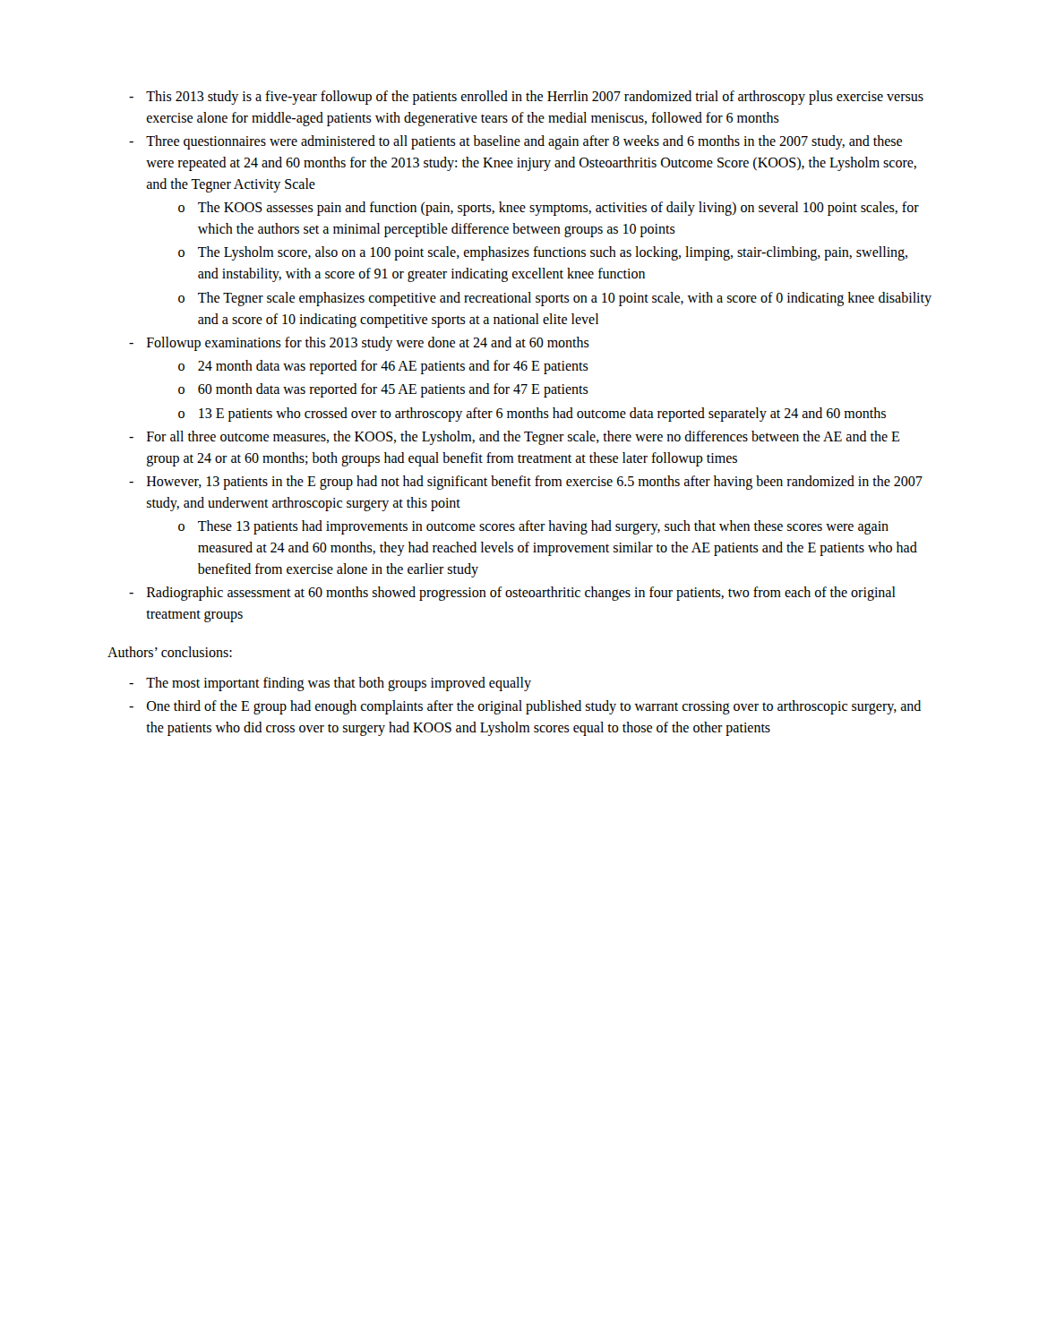This 2013 study is a five-year followup of the patients enrolled in the Herrlin 2007 randomized trial of arthroscopy plus exercise versus exercise alone for middle-aged patients with degenerative tears of the medial meniscus, followed for 6 months
Three questionnaires were administered to all patients at baseline and again after 8 weeks and 6 months in the 2007 study, and these were repeated at 24 and 60 months for the 2013 study: the Knee injury and Osteoarthritis Outcome Score (KOOS), the Lysholm score, and the Tegner Activity Scale
The KOOS assesses pain and function (pain, sports, knee symptoms, activities of daily living) on several 100 point scales, for which the authors set a minimal perceptible difference between groups as 10 points
The Lysholm score, also on a 100 point scale, emphasizes functions such as locking, limping, stair-climbing, pain, swelling, and instability, with a score of 91 or greater indicating excellent knee function
The Tegner scale emphasizes competitive and recreational sports on a 10 point scale, with a score of 0 indicating knee disability and a score of 10 indicating competitive sports at a national elite level
Followup examinations for this 2013 study were done at 24 and at 60 months
24 month data was reported for 46 AE patients and for 46 E patients
60 month data was reported for 45 AE patients and for 47 E patients
13 E patients who crossed over to arthroscopy after 6 months had outcome data reported separately at 24 and 60 months
For all three outcome measures, the KOOS, the Lysholm, and the Tegner scale, there were no differences between the AE and the E group at 24 or at 60 months; both groups had equal benefit from treatment at these later followup times
However, 13 patients in the E group had not had significant benefit from exercise 6.5 months after having been randomized in the 2007 study, and underwent arthroscopic surgery at this point
These 13 patients had improvements in outcome scores after having had surgery, such that when these scores were again measured at 24 and 60 months, they had reached levels of improvement similar to the AE patients and the E patients who had benefited from exercise alone in the earlier study
Radiographic assessment at 60 months showed progression of osteoarthritic changes in four patients, two from each of the original treatment groups
Authors’ conclusions:
The most important finding was that both groups improved equally
One third of the E group had enough complaints after the original published study to warrant crossing over to arthroscopic surgery, and the patients who did cross over to surgery had KOOS and Lysholm scores equal to those of the other patients